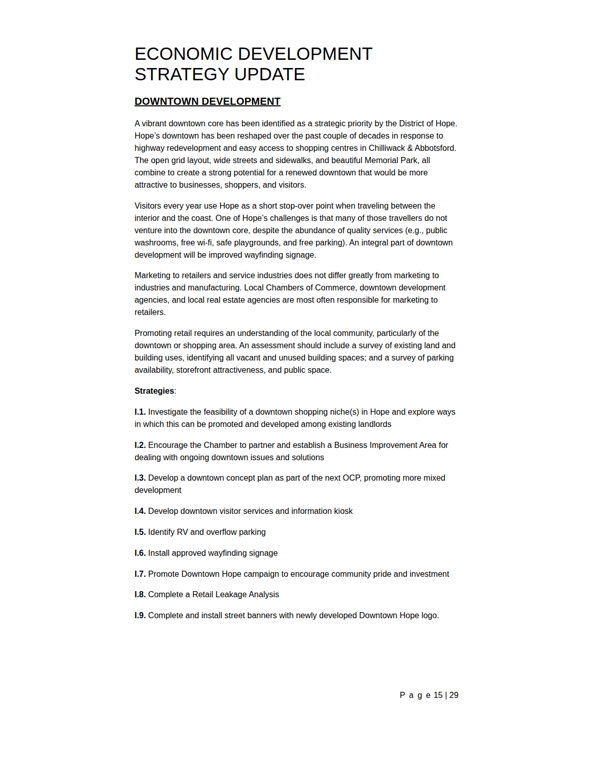ECONOMIC DEVELOPMENT STRATEGY UPDATE
DOWNTOWN DEVELOPMENT
A vibrant downtown core has been identified as a strategic priority by the District of Hope. Hope’s downtown has been reshaped over the past couple of decades in response to highway redevelopment and easy access to shopping centres in Chilliwack & Abbotsford. The open grid layout, wide streets and sidewalks, and beautiful Memorial Park, all combine to create a strong potential for a renewed downtown that would be more attractive to businesses, shoppers, and visitors.
Visitors every year use Hope as a short stop-over point when traveling between the interior and the coast. One of Hope’s challenges is that many of those travellers do not venture into the downtown core, despite the abundance of quality services (e.g., public washrooms, free wi-fi, safe playgrounds, and free parking). An integral part of downtown development will be improved wayfinding signage.
Marketing to retailers and service industries does not differ greatly from marketing to industries and manufacturing. Local Chambers of Commerce, downtown development agencies, and local real estate agencies are most often responsible for marketing to retailers.
Promoting retail requires an understanding of the local community, particularly of the downtown or shopping area. An assessment should include a survey of existing land and building uses, identifying all vacant and unused building spaces; and a survey of parking availability, storefront attractiveness, and public space.
Strategies:
I.1. Investigate the feasibility of a downtown shopping niche(s) in Hope and explore ways in which this can be promoted and developed among existing landlords
I.2. Encourage the Chamber to partner and establish a Business Improvement Area for dealing with ongoing downtown issues and solutions
I.3. Develop a downtown concept plan as part of the next OCP, promoting more mixed development
I.4. Develop downtown visitor services and information kiosk
I.5. Identify RV and overflow parking
I.6. Install approved wayfinding signage
I.7. Promote Downtown Hope campaign to encourage community pride and investment
I.8. Complete a Retail Leakage Analysis
I.9. Complete and install street banners with newly developed Downtown Hope logo.
P a g e 15 | 29